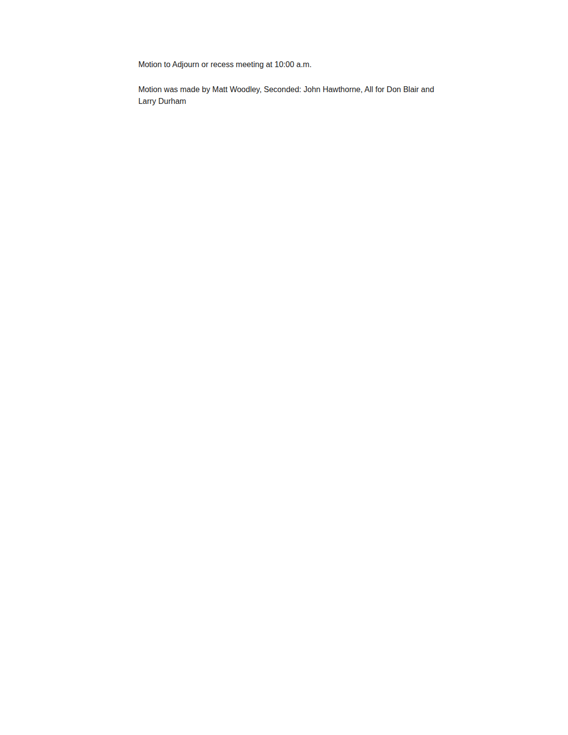Motion to Adjourn or recess meeting at 10:00 a.m.
Motion was made by Matt Woodley, Seconded: John Hawthorne, All for Don Blair and Larry Durham